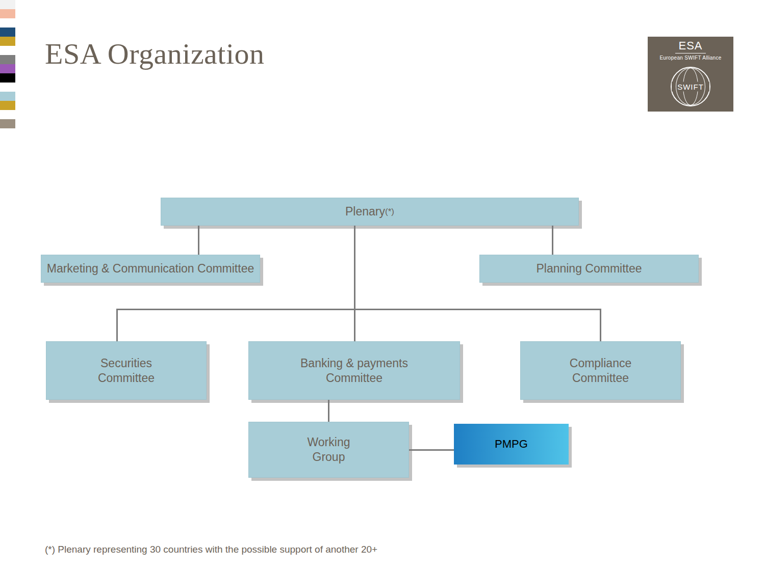ESA Organization
ESA
European SWIFT Alliance
SWIFT
Plenary(*)
Marketing & Communication Committee
Planning Committee
Securities
Committee
Banking & payments
Committee
Compliance
Committee
Working
Group
PMPG
(*) Plenary representing 30 countries with the possible support of another 20+